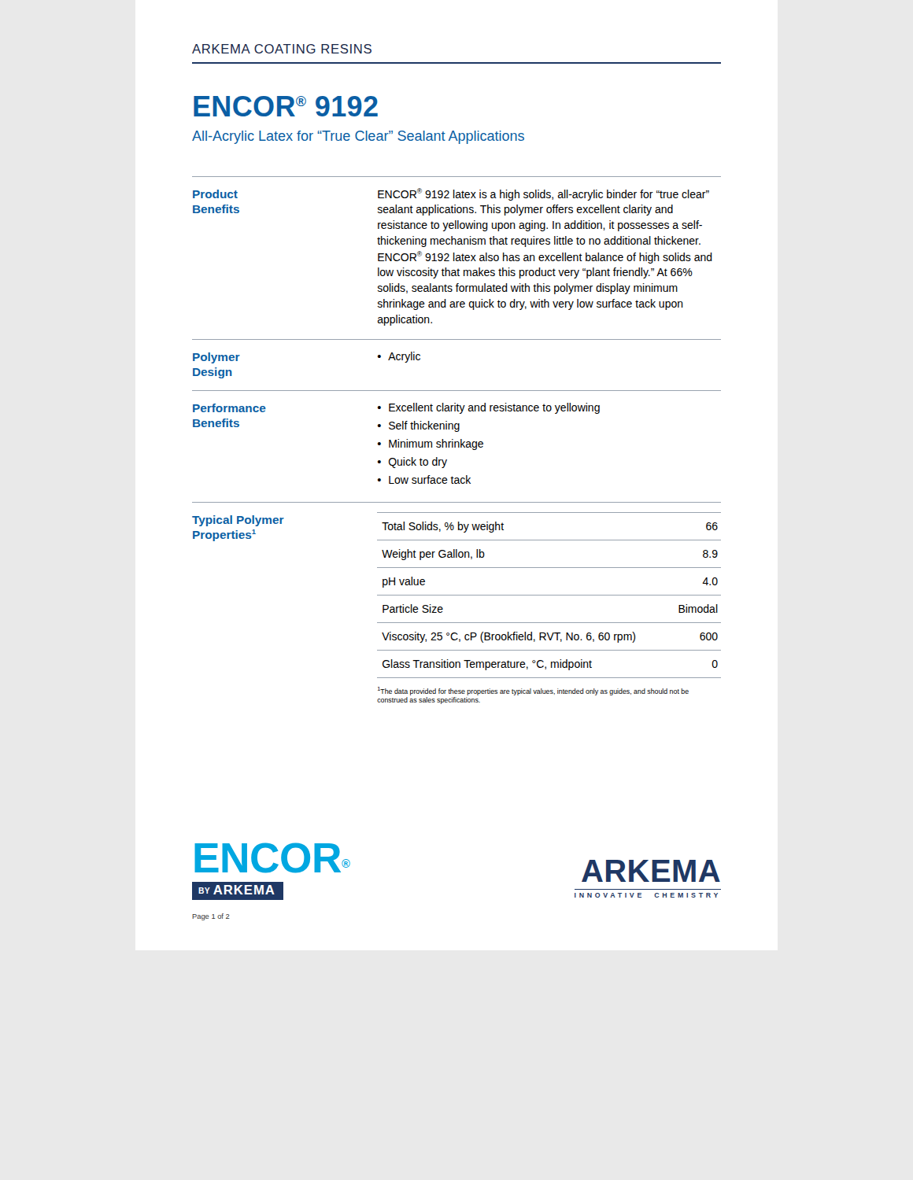ARKEMA COATING RESINS
ENCOR® 9192
All-Acrylic Latex for “True Clear” Sealant Applications
Product
Benefits
ENCOR® 9192 latex is a high solids, all-acrylic binder for “true clear” sealant applications. This polymer offers excellent clarity and resistance to yellowing upon aging. In addition, it possesses a self-thickening mechanism that requires little to no additional thickener. ENCOR® 9192 latex also has an excellent balance of high solids and low viscosity that makes this product very “plant friendly.” At 66% solids, sealants formulated with this polymer display minimum shrinkage and are quick to dry, with very low surface tack upon application.
Polymer
Design
Acrylic
Performance
Benefits
Excellent clarity and resistance to yellowing
Self thickening
Minimum shrinkage
Quick to dry
Low surface tack
Typical Polymer
Properties1
| Total Solids, % by weight | 66 |
| Weight per Gallon, lb | 8.9 |
| pH value | 4.0 |
| Particle Size | Bimodal |
| Viscosity, 25 °C, cP (Brookfield, RVT, No. 6, 60 rpm) | 600 |
| Glass Transition Temperature, °C, midpoint | 0 |
1The data provided for these properties are typical values, intended only as guides, and should not be construed as sales specifications.
ENCOR®
BYARKEMA
ARKEMA
INNOVATIVE CHEMISTRY
Page 1 of 2